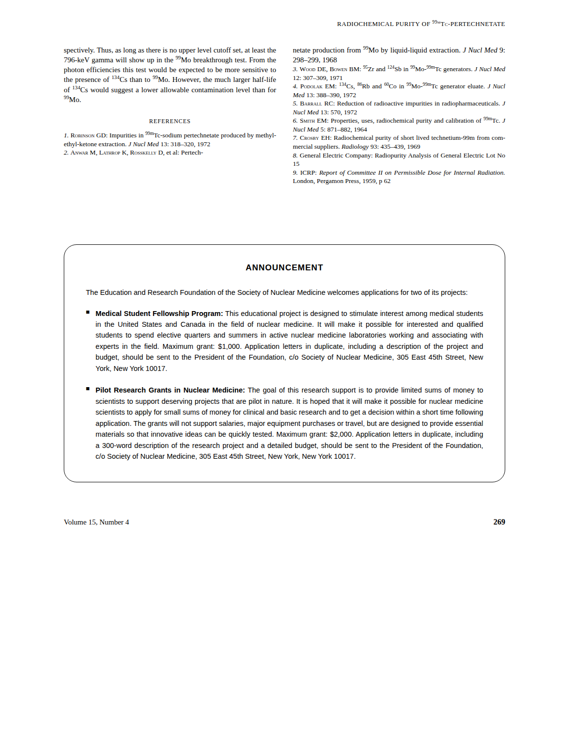RADIOCHEMICAL PURITY OF 99mTc-PERTECHNETATE
spectively. Thus, as long as there is no upper level cutoff set, at least the 796-keV gamma will show up in the 99Mo breakthrough test. From the photon efficiencies this test would be expected to be more sensitive to the presence of 134Cs than to 99Mo. However, the much larger half-life of 134Cs would suggest a lower allowable contamination level than for 99Mo.
REFERENCES
1. Robinson GD: Impurities in 99mTc-sodium pertechnetate produced by methyl-ethyl-ketone extraction. J Nucl Med 13: 318–320, 1972
2. Anwar M, Lathrop K, Rosskelly D, et al: Pertech-
netate production from 99Mo by liquid-liquid extraction. J Nucl Med 9: 298–299, 1968
3. Wood DE, Bowen BM: 95Zr and 124Sb in 99Mo-99mTc generators. J Nucl Med 12: 307–309, 1971
4. Podolak EM: 134Cs, 86Rb and 60Co in 99Mo-99mTc generator eluate. J Nucl Med 13: 388–390, 1972
5. Barrall RC: Reduction of radioactive impurities in radiopharmaceuticals. J Nucl Med 13: 570, 1972
6. Smith EM: Properties, uses, radiochemical purity and calibration of 99mTc. J Nucl Med 5: 871–882, 1964
7. Crosby EH: Radiochemical purity of short lived technetium-99m from commercial suppliers. Radiology 93: 435–439, 1969
8. General Electric Company: Radiopurity Analysis of General Electric Lot No 15
9. ICRP: Report of Committee II on Permissible Dose for Internal Radiation. London, Pergamon Press, 1959, p 62
ANNOUNCEMENT
The Education and Research Foundation of the Society of Nuclear Medicine welcomes applications for two of its projects:
■
Medical Student Fellowship Program: This educational project is designed to stimulate interest among medical students in the United States and Canada in the field of nuclear medicine. It will make it possible for interested and qualified students to spend elective quarters and summers in active nuclear medicine laboratories working and associating with experts in the field. Maximum grant: $1,000. Application letters in duplicate, including a description of the project and budget, should be sent to the President of the Foundation, c/o Society of Nuclear Medicine, 305 East 45th Street, New York, New York 10017.
■
Pilot Research Grants in Nuclear Medicine: The goal of this research support is to provide limited sums of money to scientists to support deserving projects that are pilot in nature. It is hoped that it will make it possible for nuclear medicine scientists to apply for small sums of money for clinical and basic research and to get a decision within a short time following application. The grants will not support salaries, major equipment purchases or travel, but are designed to provide essential materials so that innovative ideas can be quickly tested. Maximum grant: $2,000. Application letters in duplicate, including a 300-word description of the research project and a detailed budget, should be sent to the President of the Foundation, c/o Society of Nuclear Medicine, 305 East 45th Street, New York, New York 10017.
Volume 15, Number 4 269